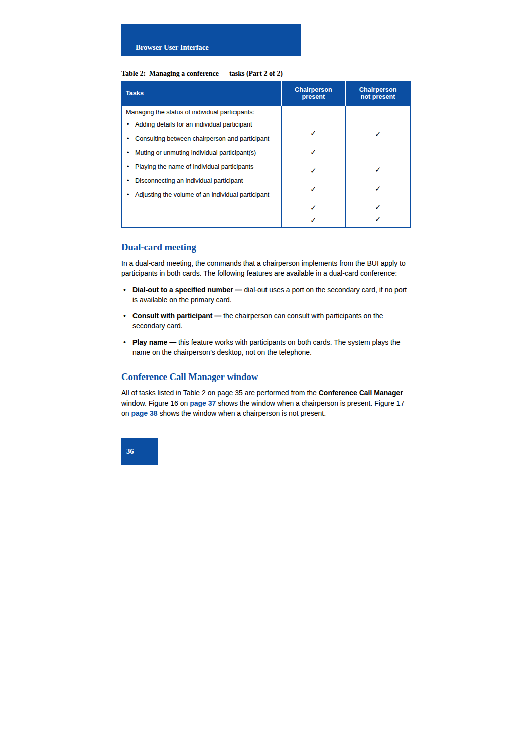Browser User Interface
Table 2: Managing a conference — tasks (Part 2 of 2)
| Tasks | Chairperson present | Chairperson not present |
| --- | --- | --- |
| Managing the status of individual participants: Adding details for an individual participant Consulting between chairperson and participant Muting or unmuting individual participant(s) Playing the name of individual participants Disconnecting an individual participant Adjusting the volume of an individual participant | ✓ ✓ ✓ ✓ ✓ ✓ | ✓ ✓ ✓ ✓ ✓ |
Dual-card meeting
In a dual-card meeting, the commands that a chairperson implements from the BUI apply to participants in both cards. The following features are available in a dual-card conference:
Dial-out to a specified number — dial-out uses a port on the secondary card, if no port is available on the primary card.
Consult with participant — the chairperson can consult with participants on the secondary card.
Play name — this feature works with participants on both cards. The system plays the name on the chairperson’s desktop, not on the telephone.
Conference Call Manager window
All of tasks listed in Table 2 on page 35 are performed from the Conference Call Manager window. Figure 16 on page 37 shows the window when a chairperson is present. Figure 17 on page 38 shows the window when a chairperson is not present.
36